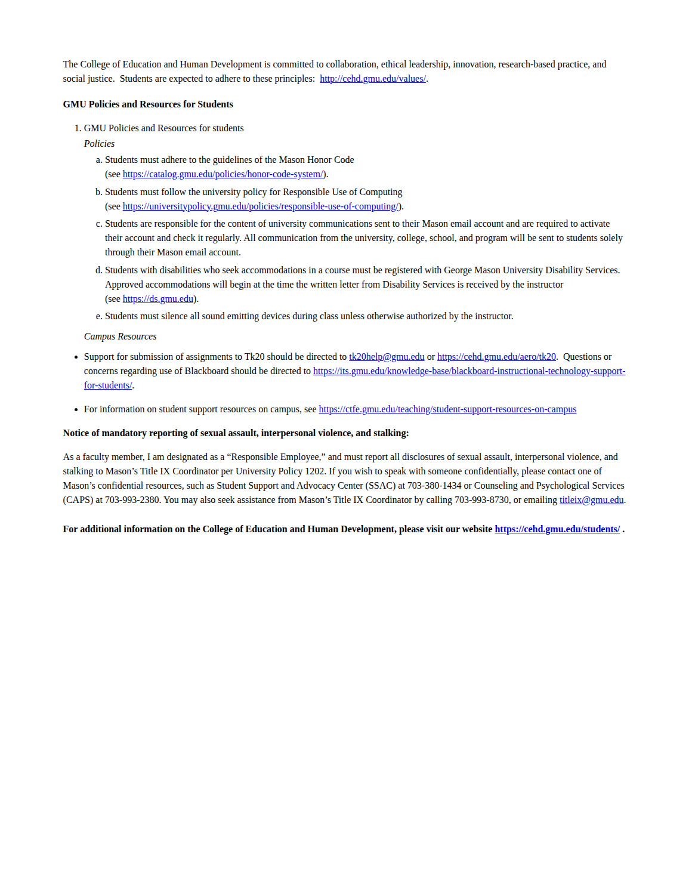The College of Education and Human Development is committed to collaboration, ethical leadership, innovation, research-based practice, and social justice. Students are expected to adhere to these principles: http://cehd.gmu.edu/values/.
GMU Policies and Resources for Students
GMU Policies and Resources for students
Policies
Students must adhere to the guidelines of the Mason Honor Code
(see https://catalog.gmu.edu/policies/honor-code-system/).
Students must follow the university policy for Responsible Use of Computing
(see https://universitypolicy.gmu.edu/policies/responsible-use-of-computing/).
Students are responsible for the content of university communications sent to their Mason email account and are required to activate their account and check it regularly. All communication from the university, college, school, and program will be sent to students solely through their Mason email account.
Students with disabilities who seek accommodations in a course must be registered with George Mason University Disability Services. Approved accommodations will begin at the time the written letter from Disability Services is received by the instructor
(see https://ds.gmu.edu).
Students must silence all sound emitting devices during class unless otherwise authorized by the instructor.
Campus Resources
Support for submission of assignments to Tk20 should be directed to tk20help@gmu.edu or https://cehd.gmu.edu/aero/tk20. Questions or concerns regarding use of Blackboard should be directed to https://its.gmu.edu/knowledge-base/blackboard-instructional-technology-support-for-students/.
For information on student support resources on campus, see https://ctfe.gmu.edu/teaching/student-support-resources-on-campus
Notice of mandatory reporting of sexual assault, interpersonal violence, and stalking:
As a faculty member, I am designated as a “Responsible Employee,” and must report all disclosures of sexual assault, interpersonal violence, and stalking to Mason’s Title IX Coordinator per University Policy 1202. If you wish to speak with someone confidentially, please contact one of Mason’s confidential resources, such as Student Support and Advocacy Center (SSAC) at 703-380-1434 or Counseling and Psychological Services (CAPS) at 703-993-2380. You may also seek assistance from Mason’s Title IX Coordinator by calling 703-993-8730, or emailing titleix@gmu.edu.
For additional information on the College of Education and Human Development, please visit our website https://cehd.gmu.edu/students/ .